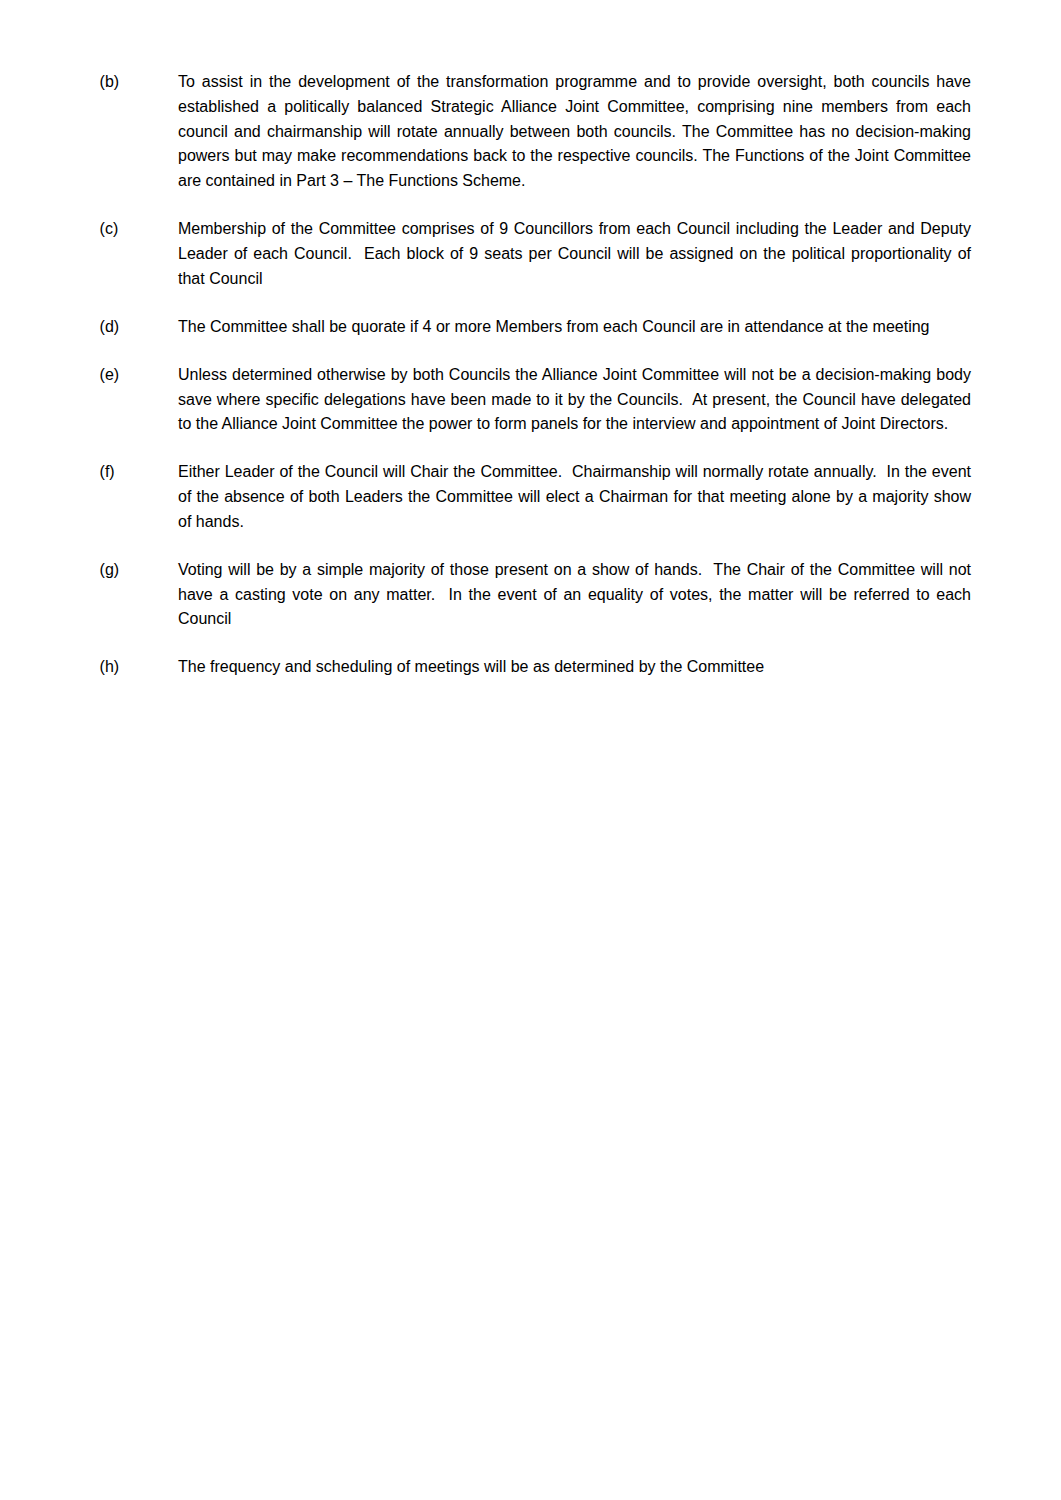(b) To assist in the development of the transformation programme and to provide oversight, both councils have established a politically balanced Strategic Alliance Joint Committee, comprising nine members from each council and chairmanship will rotate annually between both councils. The Committee has no decision-making powers but may make recommendations back to the respective councils. The Functions of the Joint Committee are contained in Part 3 – The Functions Scheme.
(c) Membership of the Committee comprises of 9 Councillors from each Council including the Leader and Deputy Leader of each Council. Each block of 9 seats per Council will be assigned on the political proportionality of that Council
(d) The Committee shall be quorate if 4 or more Members from each Council are in attendance at the meeting
(e) Unless determined otherwise by both Councils the Alliance Joint Committee will not be a decision-making body save where specific delegations have been made to it by the Councils. At present, the Council have delegated to the Alliance Joint Committee the power to form panels for the interview and appointment of Joint Directors.
(f) Either Leader of the Council will Chair the Committee. Chairmanship will normally rotate annually. In the event of the absence of both Leaders the Committee will elect a Chairman for that meeting alone by a majority show of hands.
(g) Voting will be by a simple majority of those present on a show of hands. The Chair of the Committee will not have a casting vote on any matter. In the event of an equality of votes, the matter will be referred to each Council
(h) The frequency and scheduling of meetings will be as determined by the Committee